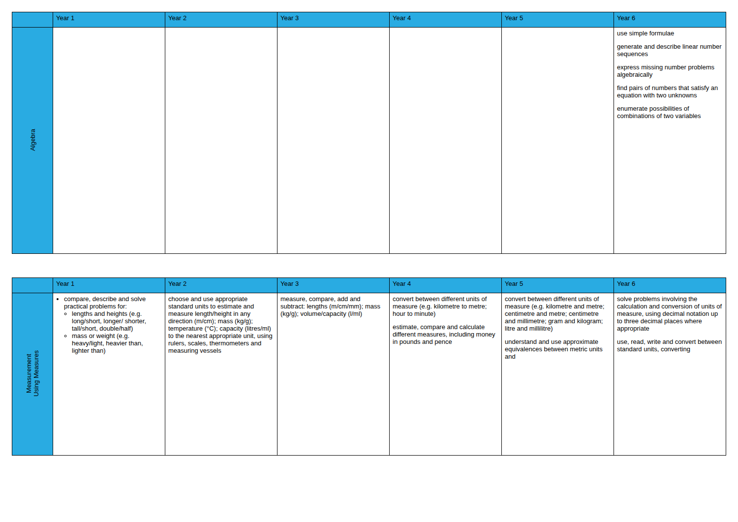| | Year 1 | Year 2 | Year 3 | Year 4 | Year 5 | Year 6 |
| --- | --- | --- | --- | --- | --- | --- |
| Algebra | | | | | | use simple formulae generate and describe linear number sequences express missing number problems algebraically find pairs of numbers that satisfy an equation with two unknowns enumerate possibilities of combinations of two variables |
| | Year 1 | Year 2 | Year 3 | Year 4 | Year 5 | Year 6 |
| --- | --- | --- | --- | --- | --- | --- |
| Measurement Using Measures | compare, describe and solve practical problems for: lengths and heights (e.g. long/short, longer/ shorter, tall/short, double/half) mass or weight (e.g. heavy/light, heavier than, lighter than) | choose and use appropriate standard units to estimate and measure length/height in any direction (m/cm); mass (kg/g); temperature (°C); capacity (litres/ml) to the nearest appropriate unit, using rulers, scales, thermometers and measuring vessels | measure, compare, add and subtract: lengths (m/cm/mm); mass (kg/g); volume/capacity (l/ml) | convert between different units of measure (e.g. kilometre to metre; hour to minute) estimate, compare and calculate different measures, including money in pounds and pence | convert between different units of measure (e.g. kilometre and metre; centimetre and metre; centimetre and millimetre; gram and kilogram; litre and millilitre) understand and use approximate equivalences between metric units and | solve problems involving the calculation and conversion of units of measure, using decimal notation up to three decimal places where appropriate use, read, write and convert between standard units, converting |